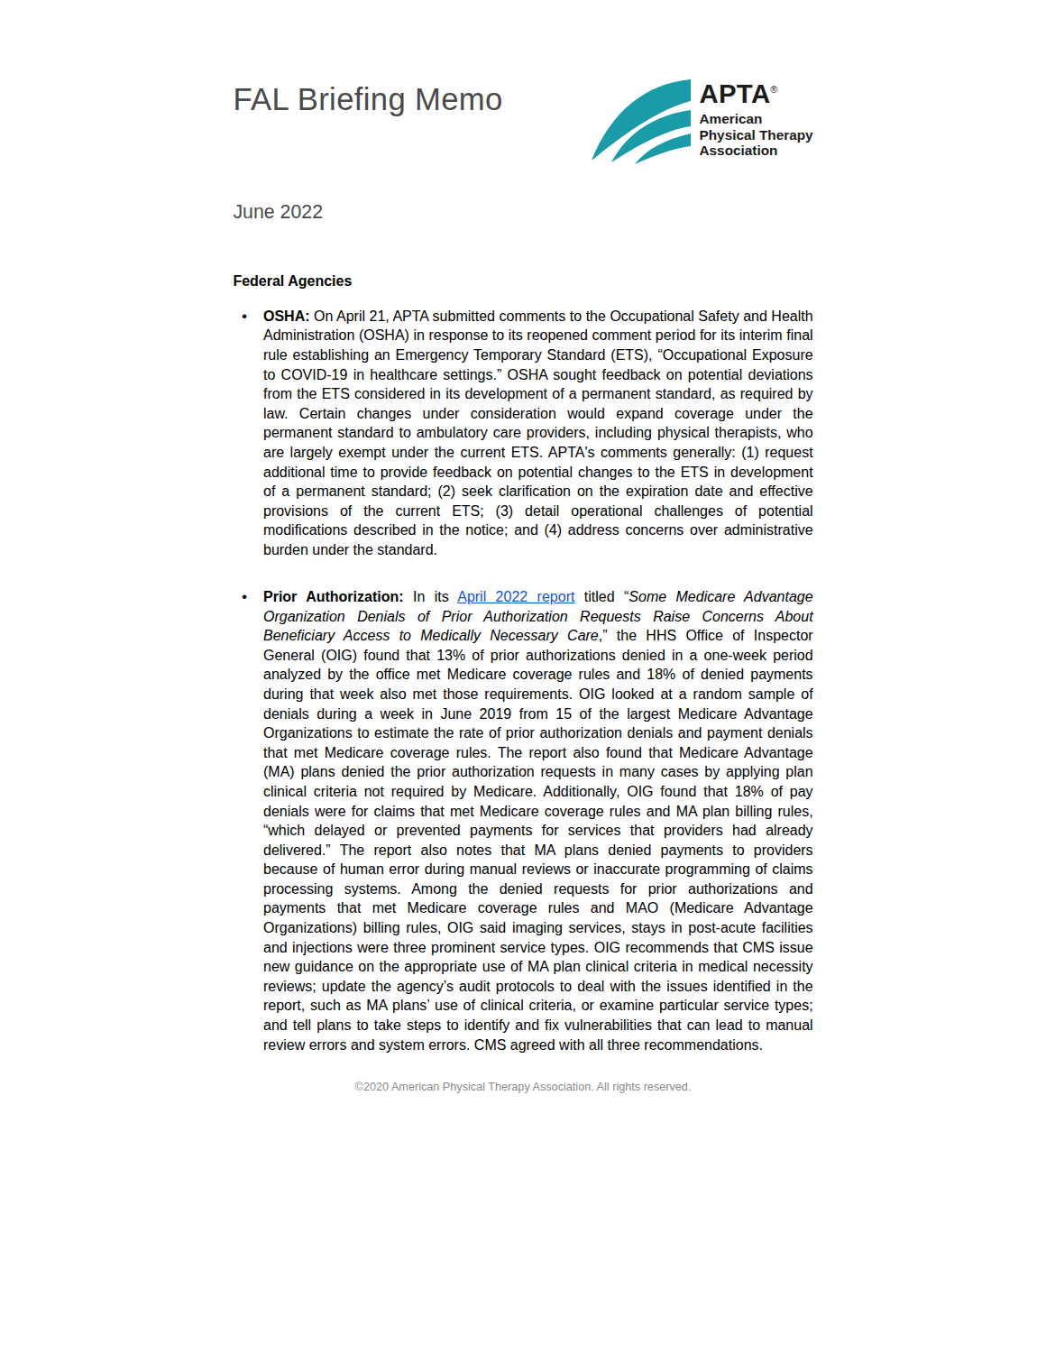FAL Briefing Memo
APTA®
American
Physical Therapy
Association
June 2022
Federal Agencies
OSHA: On April 21, APTA submitted comments to the Occupational Safety and Health Administration (OSHA) in response to its reopened comment period for its interim final rule establishing an Emergency Temporary Standard (ETS), “Occupational Exposure to COVID-19 in healthcare settings.” OSHA sought feedback on potential deviations from the ETS considered in its development of a permanent standard, as required by law. Certain changes under consideration would expand coverage under the permanent standard to ambulatory care providers, including physical therapists, who are largely exempt under the current ETS. APTA's comments generally: (1) request additional time to provide feedback on potential changes to the ETS in development of a permanent standard; (2) seek clarification on the expiration date and effective provisions of the current ETS; (3) detail operational challenges of potential modifications described in the notice; and (4) address concerns over administrative burden under the standard.
Prior Authorization: In its April 2022 report titled “Some Medicare Advantage Organization Denials of Prior Authorization Requests Raise Concerns About Beneficiary Access to Medically Necessary Care,” the HHS Office of Inspector General (OIG) found that 13% of prior authorizations denied in a one-week period analyzed by the office met Medicare coverage rules and 18% of denied payments during that week also met those requirements. OIG looked at a random sample of denials during a week in June 2019 from 15 of the largest Medicare Advantage Organizations to estimate the rate of prior authorization denials and payment denials that met Medicare coverage rules. The report also found that Medicare Advantage (MA) plans denied the prior authorization requests in many cases by applying plan clinical criteria not required by Medicare. Additionally, OIG found that 18% of pay denials were for claims that met Medicare coverage rules and MA plan billing rules, “which delayed or prevented payments for services that providers had already delivered.” The report also notes that MA plans denied payments to providers because of human error during manual reviews or inaccurate programming of claims processing systems. Among the denied requests for prior authorizations and payments that met Medicare coverage rules and MAO (Medicare Advantage Organizations) billing rules, OIG said imaging services, stays in post-acute facilities and injections were three prominent service types. OIG recommends that CMS issue new guidance on the appropriate use of MA plan clinical criteria in medical necessity reviews; update the agency’s audit protocols to deal with the issues identified in the report, such as MA plans’ use of clinical criteria, or examine particular service types; and tell plans to take steps to identify and fix vulnerabilities that can lead to manual review errors and system errors. CMS agreed with all three recommendations.
©2020 American Physical Therapy Association. All rights reserved.